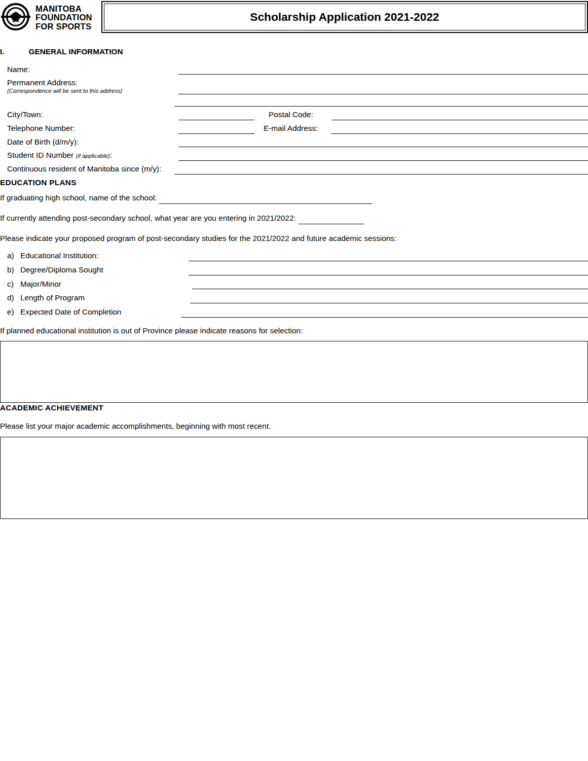MANITOBA
FOUNDATION
FOR SPORTS
Scholarship Application 2021-2022
I. GENERAL INFORMATION
Name:
Permanent Address: (Correspondence will be sent to this address)
City/Town:
Postal Code:
Telephone Number:
E-mail Address:
Date of Birth (d/m/y):
Student ID Number (if applicable):
Continuous resident of Manitoba since (m/y):
EDUCATION PLANS
If graduating high school, name of the school:
If currently attending post-secondary school, what year are you entering in 2021/2022:
Please indicate your proposed program of post-secondary studies for the 2021/2022 and future academic sessions:
a) Educational Institution:
b) Degree/Diploma Sought
c) Major/Minor
d) Length of Program
e) Expected Date of Completion
If planned educational institution is out of Province please indicate reasons for selection:
ACADEMIC ACHIEVEMENT
Please list your major academic accomplishments, beginning with most recent.